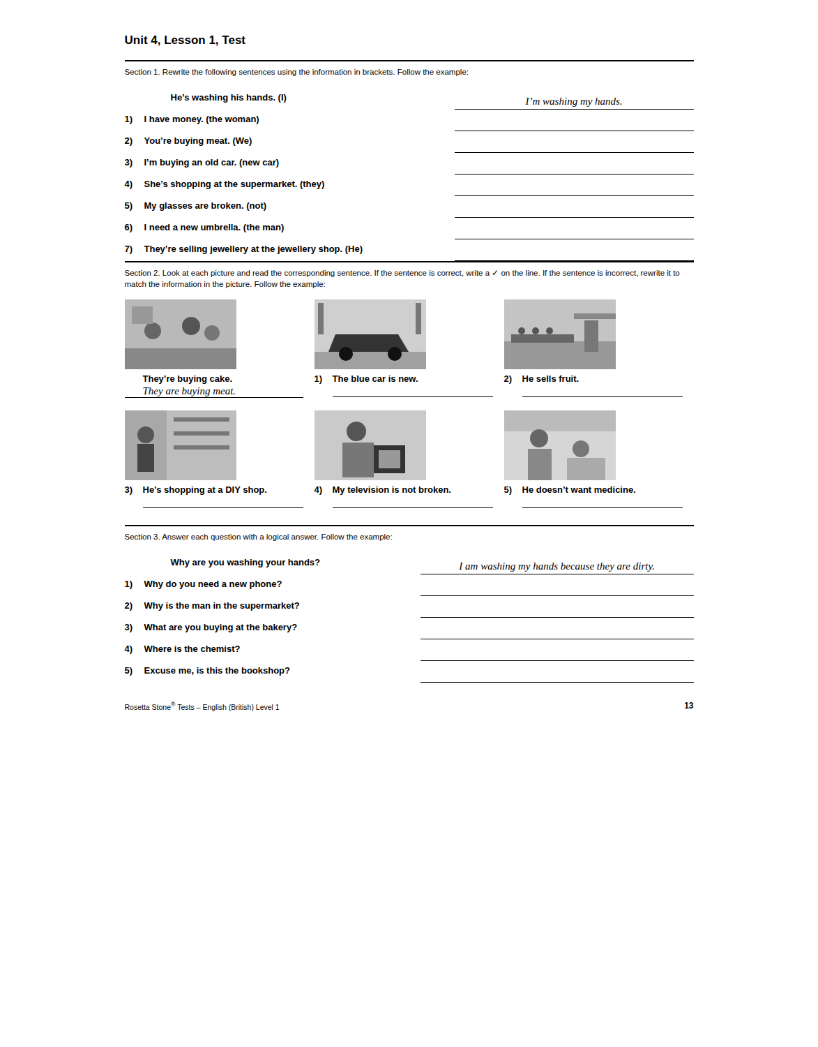Unit 4, Lesson 1, Test
Section 1. Rewrite the following sentences using the information in brackets. Follow the example:
| | He’s washing his hands. (I) | I’m washing my hands. |
| 1) | I have money. (the woman) | |
| 2) | You’re buying meat. (We) | |
| 3) | I’m buying an old car. (new car) | |
| 4) | She’s shopping at the supermarket. (they) | |
| 5) | My glasses are broken. (not) | |
| 6) | I need a new umbrella. (the man) | |
| 7) | They’re selling jewellery at the jewellery shop. (He) | |
Section 2. Look at each picture and read the corresponding sentence. If the sentence is correct, write a ✓ on the line. If the sentence is incorrect, rewrite it to match the information in the picture. Follow the example:
| They’re buying cake. They are buying meat. | 1) The blue car is new. | 2) He sells fruit. |
| 3) He’s shopping at a DIY shop. | 4) My television is not broken. | 5) He doesn’t want medicine. |
Section 3. Answer each question with a logical answer. Follow the example:
| | Why are you washing your hands? | I am washing my hands because they are dirty. |
| 1) | Why do you need a new phone? | |
| 2) | Why is the man in the supermarket? | |
| 3) | What are you buying at the bakery? | |
| 4) | Where is the chemist? | |
| 5) | Excuse me, is this the bookshop? | |
Rosetta Stone® Tests – English (British) Level 1 13